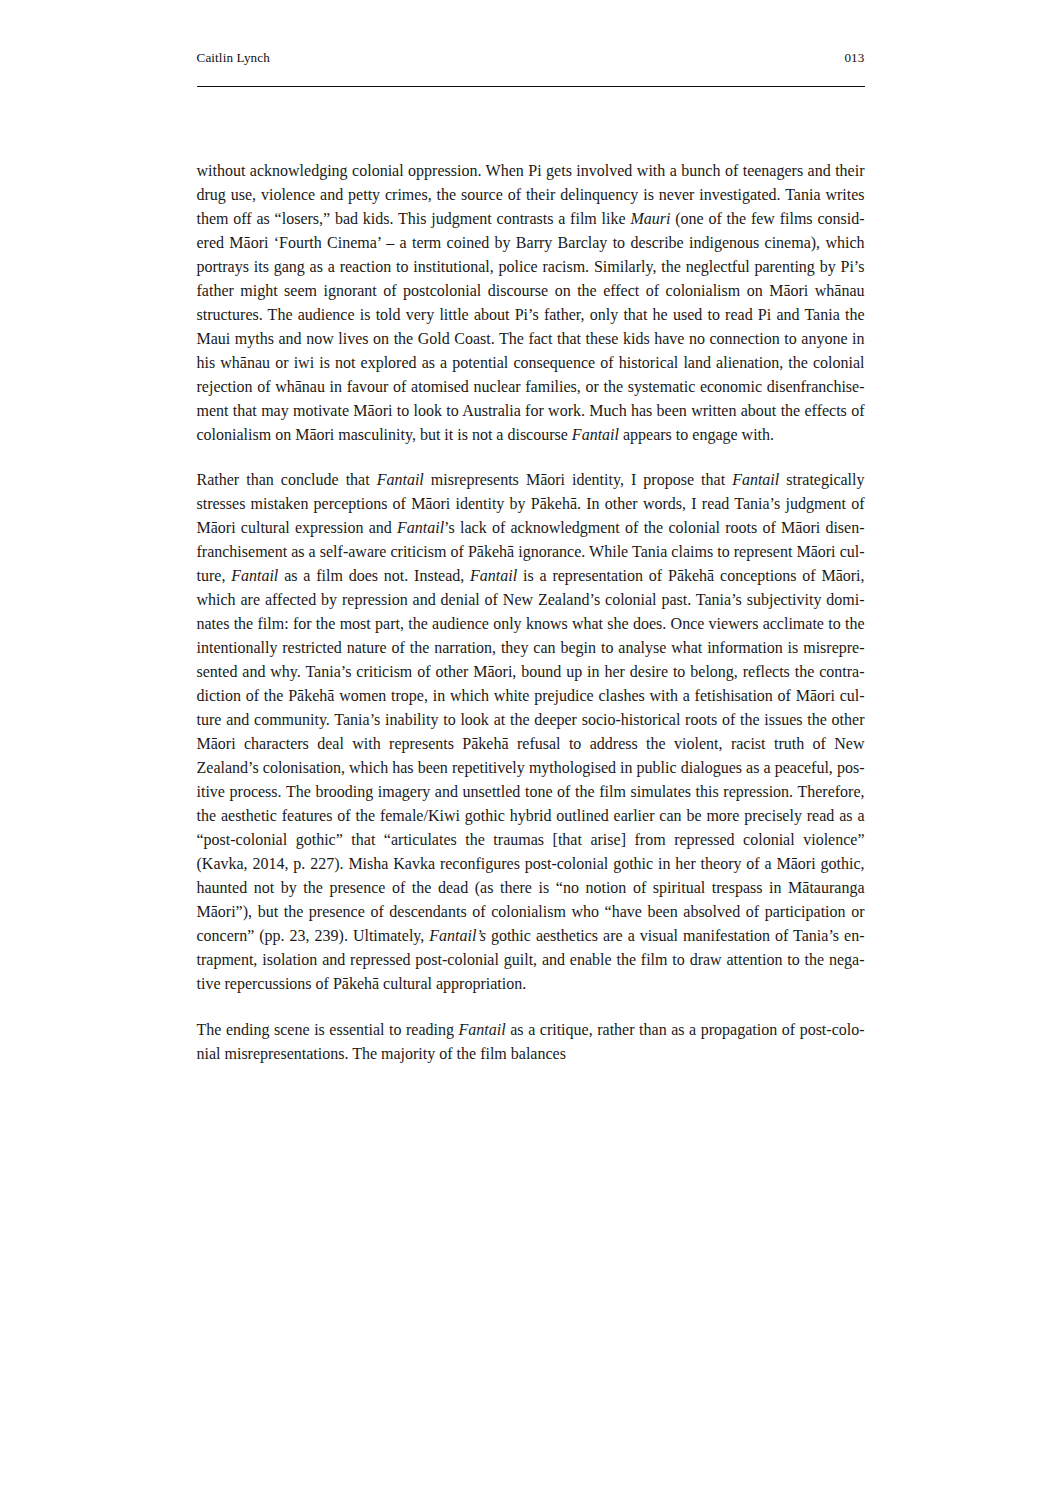Caitlin Lynch 013
without acknowledging colonial oppression. When Pi gets involved with a bunch of teenagers and their drug use, violence and petty crimes, the source of their delinquency is never investigated. Tania writes them off as “losers,” bad kids. This judgment contrasts a film like Mauri (one of the few films considered Māori ‘Fourth Cinema’ – a term coined by Barry Barclay to describe indigenous cinema), which portrays its gang as a reaction to institutional, police racism. Similarly, the neglectful parenting by Pi’s father might seem ignorant of postcolonial discourse on the effect of colonialism on Māori whānau structures. The audience is told very little about Pi’s father, only that he used to read Pi and Tania the Maui myths and now lives on the Gold Coast. The fact that these kids have no connection to anyone in his whānau or iwi is not explored as a potential consequence of historical land alienation, the colonial rejection of whānau in favour of atomised nuclear families, or the systematic economic disenfranchisement that may motivate Māori to look to Australia for work. Much has been written about the effects of colonialism on Māori masculinity, but it is not a discourse Fantail appears to engage with.
Rather than conclude that Fantail misrepresents Māori identity, I propose that Fantail strategically stresses mistaken perceptions of Māori identity by Pākehā. In other words, I read Tania’s judgment of Māori cultural expression and Fantail’s lack of acknowledgment of the colonial roots of Māori disenfranchisement as a self-aware criticism of Pākehā ignorance. While Tania claims to represent Māori culture, Fantail as a film does not. Instead, Fantail is a representation of Pākehā conceptions of Māori, which are affected by repression and denial of New Zealand’s colonial past. Tania’s subjectivity dominates the film: for the most part, the audience only knows what she does. Once viewers acclimate to the intentionally restricted nature of the narration, they can begin to analyse what information is misrepresented and why. Tania’s criticism of other Māori, bound up in her desire to belong, reflects the contradiction of the Pākehā women trope, in which white prejudice clashes with a fetishisation of Māori culture and community. Tania’s inability to look at the deeper socio-historical roots of the issues the other Māori characters deal with represents Pākehā refusal to address the violent, racist truth of New Zealand’s colonisation, which has been repetitively mythologised in public dialogues as a peaceful, positive process. The brooding imagery and unsettled tone of the film simulates this repression. Therefore, the aesthetic features of the female/Kiwi gothic hybrid outlined earlier can be more precisely read as a “post-colonial gothic” that “articulates the traumas [that arise] from repressed colonial violence” (Kavka, 2014, p. 227). Misha Kavka reconfigures post-colonial gothic in her theory of a Māori gothic, haunted not by the presence of the dead (as there is “no notion of spiritual trespass in Mātauranga Māori”), but the presence of descendants of colonialism who “have been absolved of participation or concern” (pp. 23, 239). Ultimately, Fantail’s gothic aesthetics are a visual manifestation of Tania’s entrapment, isolation and repressed post-colonial guilt, and enable the film to draw attention to the negative repercussions of Pākehā cultural appropriation.
The ending scene is essential to reading Fantail as a critique, rather than as a propagation of post-colonial misrepresentations. The majority of the film balances